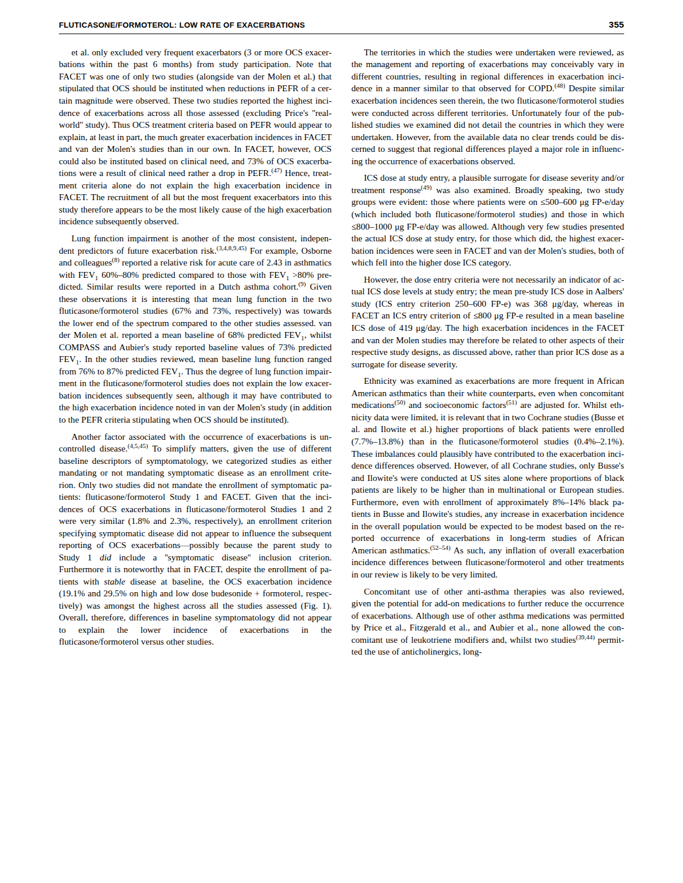Fluticasone/Formoterol: Low Rate of Exacerbations 355
et al. only excluded very frequent exacerbators (3 or more OCS exacerbations within the past 6 months) from study participation. Note that FACET was one of only two studies (alongside van der Molen et al.) that stipulated that OCS should be instituted when reductions in PEFR of a certain magnitude were observed. These two studies reported the highest incidence of exacerbations across all those assessed (excluding Price's ''real-world'' study). Thus OCS treatment criteria based on PEFR would appear to explain, at least in part, the much greater exacerbation incidences in FACET and van der Molen's studies than in our own. In FACET, however, OCS could also be instituted based on clinical need, and 73% of OCS exacerbations were a result of clinical need rather a drop in PEFR.(47) Hence, treatment criteria alone do not explain the high exacerbation incidence in FACET. The recruitment of all but the most frequent exacerbators into this study therefore appears to be the most likely cause of the high exacerbation incidence subsequently observed.
Lung function impairment is another of the most consistent, independent predictors of future exacerbation risk.(3,4,8,9,45) For example, Osborne and colleagues(8) reported a relative risk for acute care of 2.43 in asthmatics with FEV1 60%–80% predicted compared to those with FEV1 >80% predicted. Similar results were reported in a Dutch asthma cohort.(9) Given these observations it is interesting that mean lung function in the two fluticasone/formoterol studies (67% and 73%, respectively) was towards the lower end of the spectrum compared to the other studies assessed. van der Molen et al. reported a mean baseline of 68% predicted FEV1, whilst COMPASS and Aubier's study reported baseline values of 73% predicted FEV1. In the other studies reviewed, mean baseline lung function ranged from 76% to 87% predicted FEV1. Thus the degree of lung function impairment in the fluticasone/formoterol studies does not explain the low exacerbation incidences subsequently seen, although it may have contributed to the high exacerbation incidence noted in van der Molen's study (in addition to the PEFR criteria stipulating when OCS should be instituted).
Another factor associated with the occurrence of exacerbations is uncontrolled disease.(4,5,45) To simplify matters, given the use of different baseline descriptors of symptomatology, we categorized studies as either mandating or not mandating symptomatic disease as an enrollment criterion. Only two studies did not mandate the enrollment of symptomatic patients: fluticasone/formoterol Study 1 and FACET. Given that the incidences of OCS exacerbations in fluticasone/formoterol Studies 1 and 2 were very similar (1.8% and 2.3%, respectively), an enrollment criterion specifying symptomatic disease did not appear to influence the subsequent reporting of OCS exacerbations—possibly because the parent study to Study 1 did include a ''symptomatic disease'' inclusion criterion. Furthermore it is noteworthy that in FACET, despite the enrollment of patients with stable disease at baseline, the OCS exacerbation incidence (19.1% and 29.5% on high and low dose budesonide + formoterol, respectively) was amongst the highest across all the studies assessed (Fig. 1). Overall, therefore, differences in baseline symptomatology did not appear to explain the lower incidence of exacerbations in the fluticasone/formoterol versus other studies.
The territories in which the studies were undertaken were reviewed, as the management and reporting of exacerbations may conceivably vary in different countries, resulting in regional differences in exacerbation incidence in a manner similar to that observed for COPD.(48) Despite similar exacerbation incidences seen therein, the two fluticasone/formoterol studies were conducted across different territories. Unfortunately four of the published studies we examined did not detail the countries in which they were undertaken. However, from the available data no clear trends could be discerned to suggest that regional differences played a major role in influencing the occurrence of exacerbations observed.
ICS dose at study entry, a plausible surrogate for disease severity and/or treatment response(49) was also examined. Broadly speaking, two study groups were evident: those where patients were on ≤500–600 μg FP-e/day (which included both fluticasone/formoterol studies) and those in which ≤800–1000 μg FP-e/day was allowed. Although very few studies presented the actual ICS dose at study entry, for those which did, the highest exacerbation incidences were seen in FACET and van der Molen's studies, both of which fell into the higher dose ICS category.
However, the dose entry criteria were not necessarily an indicator of actual ICS dose levels at study entry; the mean pre-study ICS dose in Aalbers' study (ICS entry criterion 250–600 FP-e) was 368 μg/day, whereas in FACET an ICS entry criterion of ≤800 μg FP-e resulted in a mean baseline ICS dose of 419 μg/day. The high exacerbation incidences in the FACET and van der Molen studies may therefore be related to other aspects of their respective study designs, as discussed above, rather than prior ICS dose as a surrogate for disease severity.
Ethnicity was examined as exacerbations are more frequent in African American asthmatics than their white counterparts, even when concomitant medications(50) and socioeconomic factors(51) are adjusted for. Whilst ethnicity data were limited, it is relevant that in two Cochrane studies (Busse et al. and Ilowite et al.) higher proportions of black patients were enrolled (7.7%–13.8%) than in the fluticasone/formoterol studies (0.4%–2.1%). These imbalances could plausibly have contributed to the exacerbation incidence differences observed. However, of all Cochrane studies, only Busse's and Ilowite's were conducted at US sites alone where proportions of black patients are likely to be higher than in multinational or European studies. Furthermore, even with enrollment of approximately 8%–14% black patients in Busse and Ilowite's studies, any increase in exacerbation incidence in the overall population would be expected to be modest based on the reported occurrence of exacerbations in long-term studies of African American asthmatics.(52–54) As such, any inflation of overall exacerbation incidence differences between fluticasone/formoterol and other treatments in our review is likely to be very limited.
Concomitant use of other anti-asthma therapies was also reviewed, given the potential for add-on medications to further reduce the occurrence of exacerbations. Although use of other asthma medications was permitted by Price et al., Fitzgerald et al., and Aubier et al., none allowed the concomitant use of leukotriene modifiers and, whilst two studies(39,44) permitted the use of anticholinergics, long-